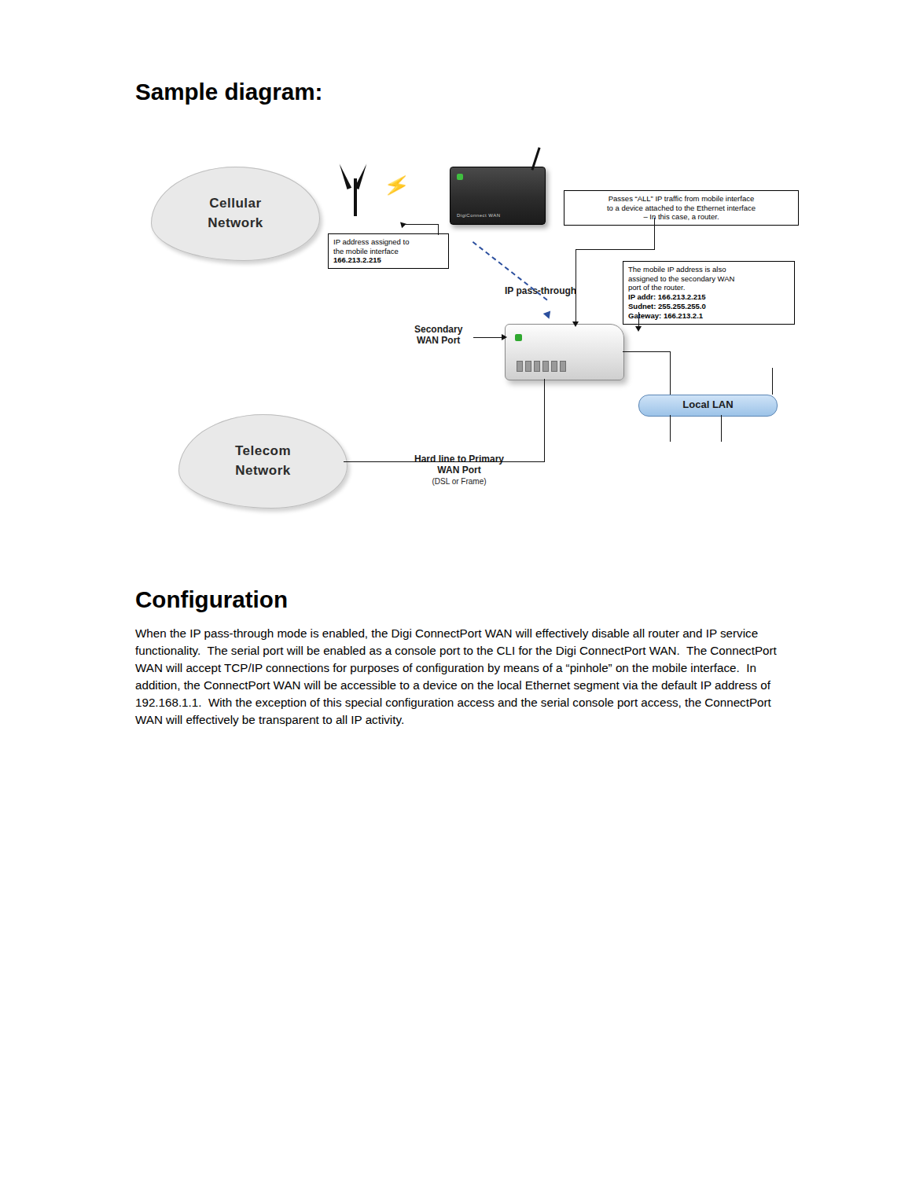Sample diagram:
Cellular
Network
Telecom
Network
⚡
Local LAN
IP address assigned to
the mobile interface
166.213.2.215
Passes “ALL” IP traffic from mobile interface
to a device attached to the Ethernet interface
– In this case, a router.
The mobile IP address is also
assigned to the secondary WAN
port of the router.
IP addr: 166.213.2.215
Sudnet: 255.255.255.0
Gateway: 166.213.2.1
IP pass-through
Secondary
WAN Port
Hard line to Primary
WAN Port
(DSL or Frame)
Configuration
When the IP pass-through mode is enabled, the Digi ConnectPort WAN will effectively disable all router and IP service functionality. The serial port will be enabled as a console port to the CLI for the Digi ConnectPort WAN. The ConnectPort WAN will accept TCP/IP connections for purposes of configuration by means of a “pinhole” on the mobile interface. In addition, the ConnectPort WAN will be accessible to a device on the local Ethernet segment via the default IP address of 192.168.1.1. With the exception of this special configuration access and the serial console port access, the ConnectPort WAN will effectively be transparent to all IP activity.